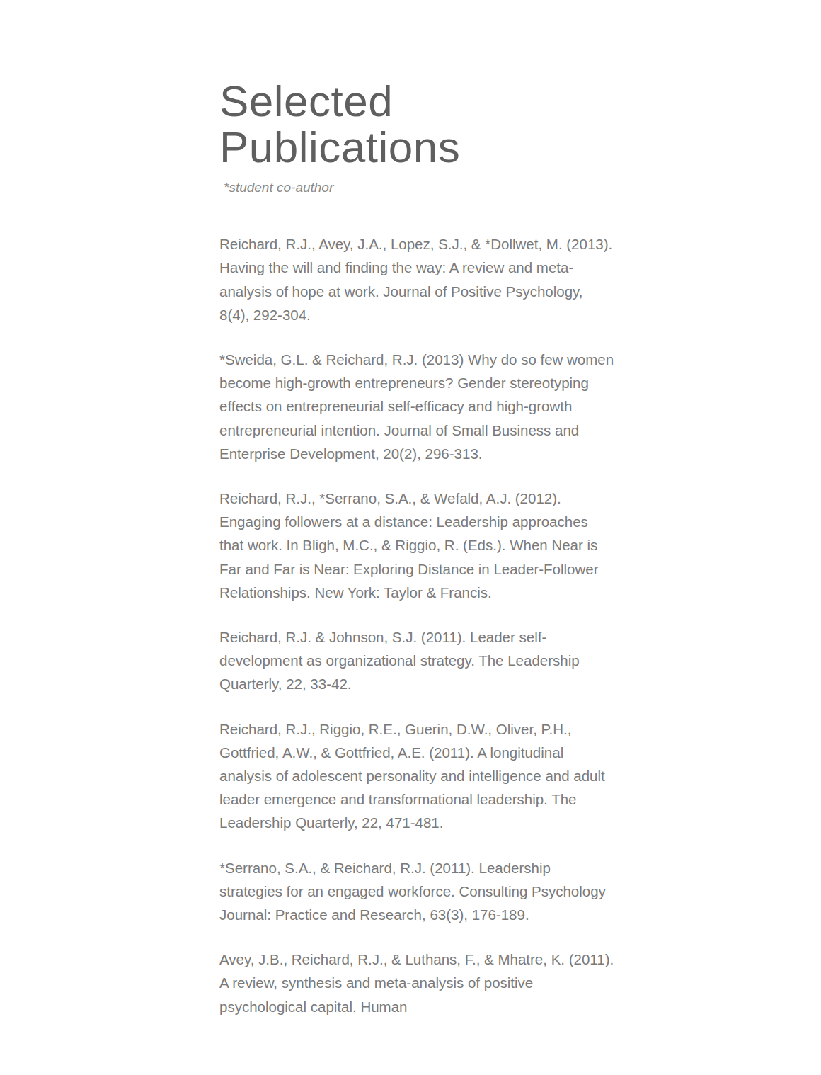Selected Publications
*student co-author
Reichard, R.J., Avey, J.A., Lopez, S.J., & *Dollwet, M. (2013). Having the will and finding the way: A review and meta-analysis of hope at work. Journal of Positive Psychology, 8(4), 292-304.
*Sweida, G.L. & Reichard, R.J. (2013) Why do so few women become high-growth entrepreneurs? Gender stereotyping effects on entrepreneurial self-efficacy and high-growth entrepreneurial intention. Journal of Small Business and Enterprise Development, 20(2), 296-313.
Reichard, R.J., *Serrano, S.A., & Wefald, A.J. (2012). Engaging followers at a distance: Leadership approaches that work. In Bligh, M.C., & Riggio, R. (Eds.). When Near is Far and Far is Near: Exploring Distance in Leader-Follower Relationships. New York: Taylor & Francis.
Reichard, R.J. & Johnson, S.J. (2011). Leader self-development as organizational strategy. The Leadership Quarterly, 22, 33-42.
Reichard, R.J., Riggio, R.E., Guerin, D.W., Oliver, P.H., Gottfried, A.W., & Gottfried, A.E. (2011). A longitudinal analysis of adolescent personality and intelligence and adult leader emergence and transformational leadership. The Leadership Quarterly, 22, 471-481.
*Serrano, S.A., & Reichard, R.J. (2011). Leadership strategies for an engaged workforce. Consulting Psychology Journal: Practice and Research, 63(3), 176-189.
Avey, J.B., Reichard, R.J., & Luthans, F., & Mhatre, K. (2011). A review, synthesis and meta-analysis of positive psychological capital. Human